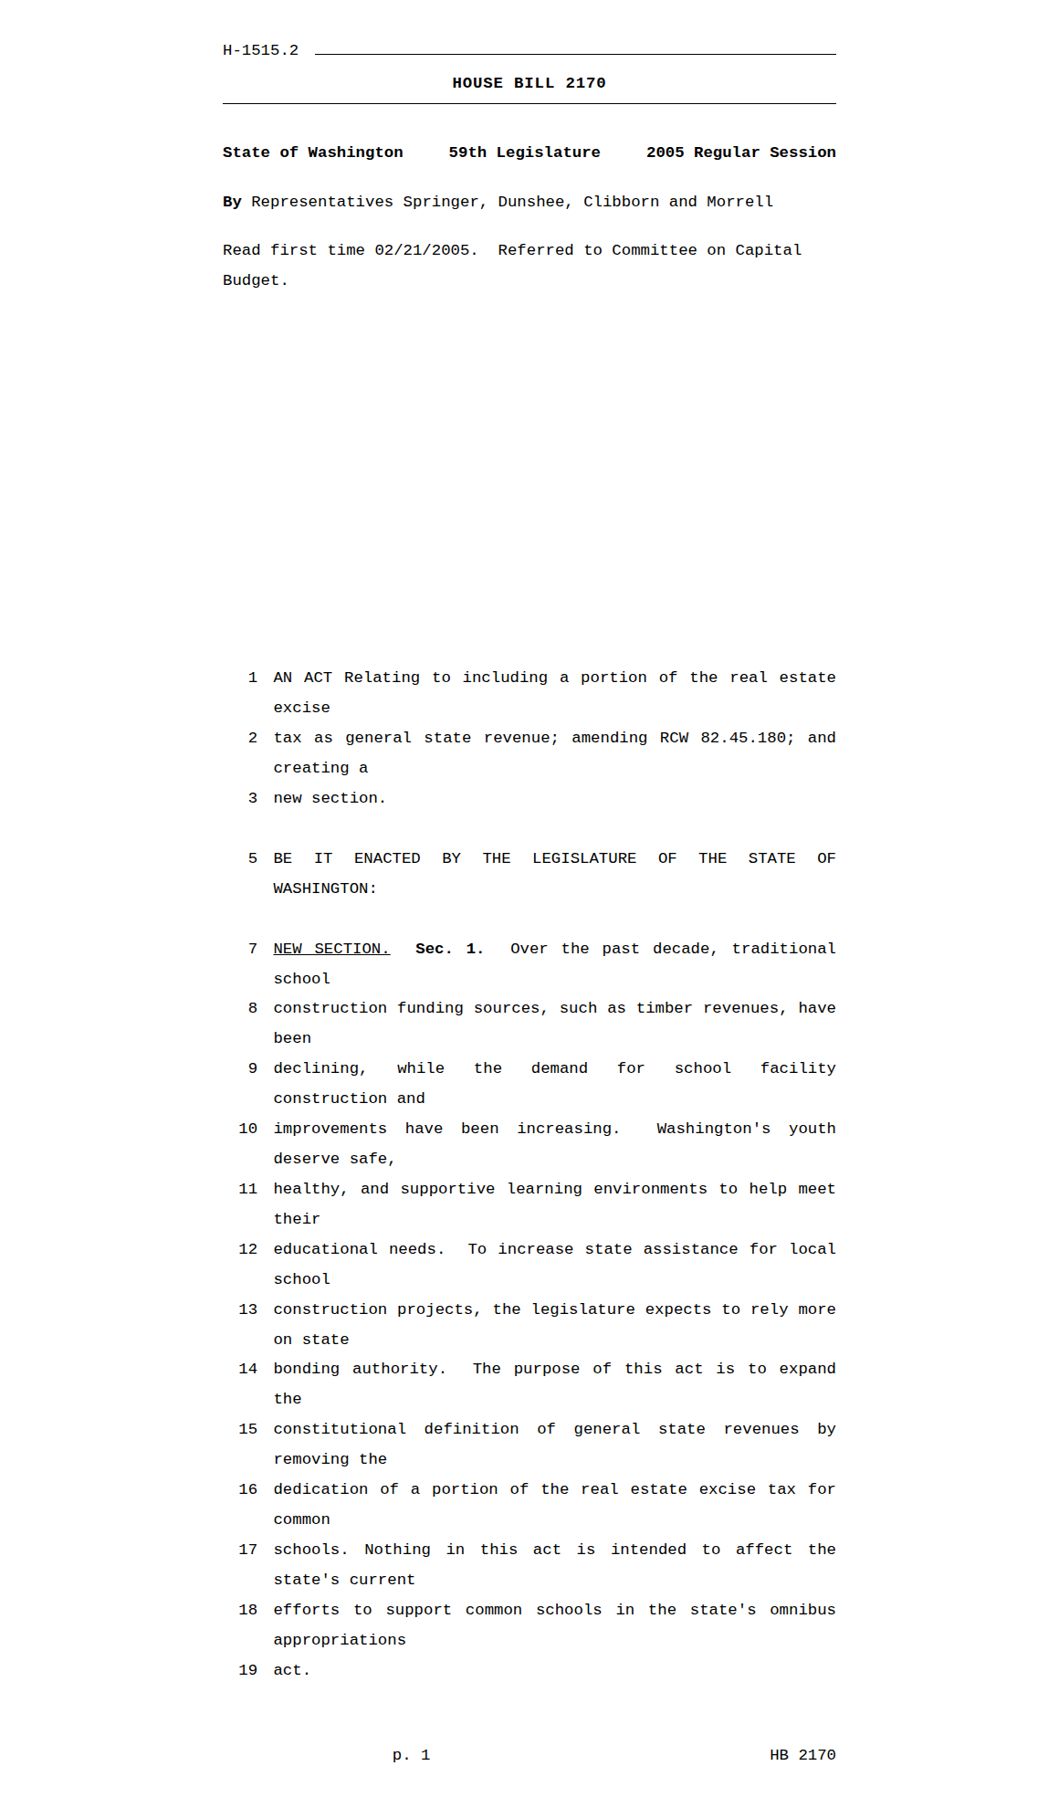H-1515.2
HOUSE BILL 2170
State of Washington 59th Legislature 2005 Regular Session
By Representatives Springer, Dunshee, Clibborn and Morrell
Read first time 02/21/2005. Referred to Committee on Capital Budget.
AN ACT Relating to including a portion of the real estate excise
tax as general state revenue; amending RCW 82.45.180; and creating a
new section.
BE IT ENACTED BY THE LEGISLATURE OF THE STATE OF WASHINGTON:
NEW SECTION. Sec. 1. Over the past decade, traditional school
construction funding sources, such as timber revenues, have been
declining, while the demand for school facility construction and
improvements have been increasing. Washington's youth deserve safe,
healthy, and supportive learning environments to help meet their
educational needs. To increase state assistance for local school
construction projects, the legislature expects to rely more on state
bonding authority. The purpose of this act is to expand the
constitutional definition of general state revenues by removing the
dedication of a portion of the real estate excise tax for common
schools. Nothing in this act is intended to affect the state's current
efforts to support common schools in the state's omnibus appropriations
act.
p. 1 HB 2170